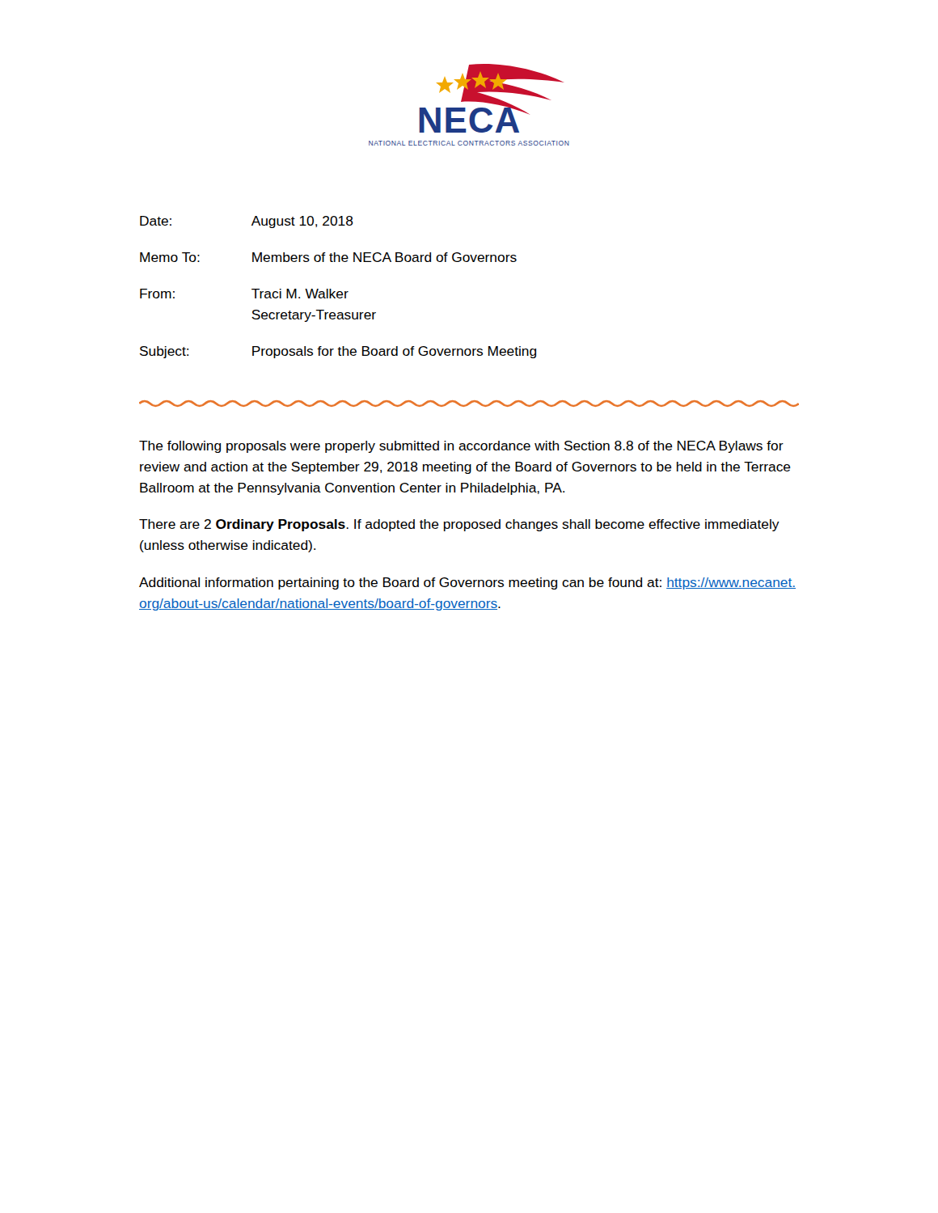NECA NATIONAL ELECTRICAL CONTRACTORS ASSOCIATION
| Date: | August 10, 2018 |
| Memo To: | Members of the NECA Board of Governors |
| From: | Traci M. Walker Secretary-Treasurer |
| Subject: | Proposals for the Board of Governors Meeting |
The following proposals were properly submitted in accordance with Section 8.8 of the NECA Bylaws for review and action at the September 29, 2018 meeting of the Board of Governors to be held in the Terrace Ballroom at the Pennsylvania Convention Center in Philadelphia, PA.
There are 2 Ordinary Proposals. If adopted the proposed changes shall become effective immediately (unless otherwise indicated).
Additional information pertaining to the Board of Governors meeting can be found at: https://www.necanet.org/about-us/calendar/national-events/board-of-governors.